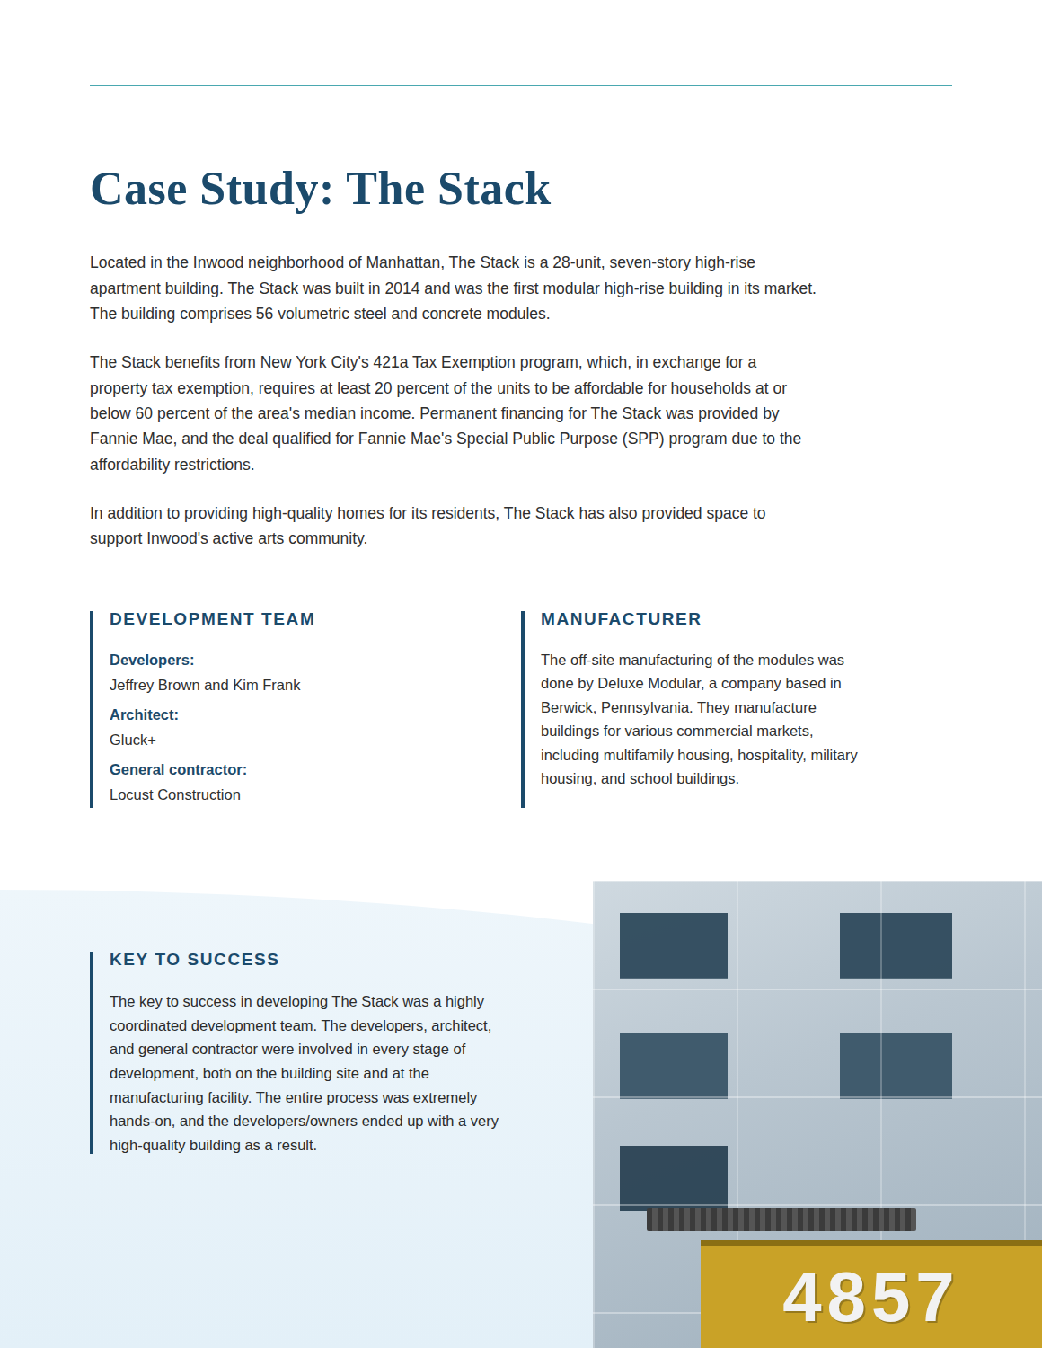4857
Case Study: The Stack
Located in the Inwood neighborhood of Manhattan, The Stack is a 28-unit, seven-story high-rise apartment building. The Stack was built in 2014 and was the first modular high-rise building in its market. The building comprises 56 volumetric steel and concrete modules.
The Stack benefits from New York City's 421a Tax Exemption program, which, in exchange for a property tax exemption, requires at least 20 percent of the units to be affordable for households at or below 60 percent of the area's median income. Permanent financing for The Stack was provided by Fannie Mae, and the deal qualified for Fannie Mae's Special Public Purpose (SPP) program due to the affordability restrictions.
In addition to providing high-quality homes for its residents, The Stack has also provided space to support Inwood's active arts community.
Development Team
Developers:
Jeffrey Brown and Kim Frank
Architect:
Gluck+
General contractor:
Locust Construction
Manufacturer
The off-site manufacturing of the modules was done by Deluxe Modular, a company based in Berwick, Pennsylvania. They manufacture buildings for various commercial markets, including multifamily housing, hospitality, military housing, and school buildings.
Key to Success
The key to success in developing The Stack was a highly coordinated development team. The developers, architect, and general contractor were involved in every stage of development, both on the building site and at the manufacturing facility. The entire process was extremely hands-on, and the developers/owners ended up with a very high-quality building as a result.